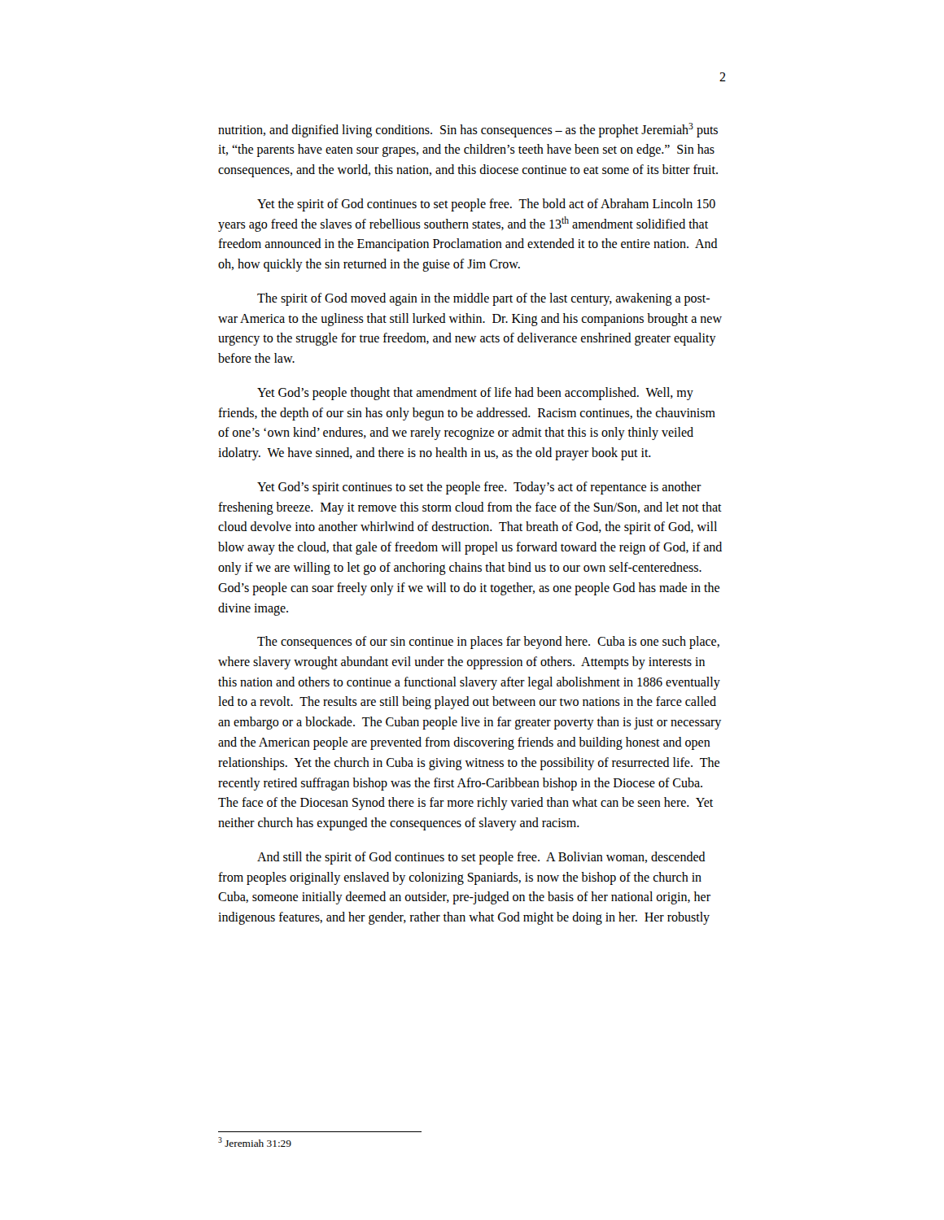2
nutrition, and dignified living conditions. Sin has consequences – as the prophet Jeremiah3 puts it, “the parents have eaten sour grapes, and the children’s teeth have been set on edge.” Sin has consequences, and the world, this nation, and this diocese continue to eat some of its bitter fruit.
Yet the spirit of God continues to set people free. The bold act of Abraham Lincoln 150 years ago freed the slaves of rebellious southern states, and the 13th amendment solidified that freedom announced in the Emancipation Proclamation and extended it to the entire nation. And oh, how quickly the sin returned in the guise of Jim Crow.
The spirit of God moved again in the middle part of the last century, awakening a post-war America to the ugliness that still lurked within. Dr. King and his companions brought a new urgency to the struggle for true freedom, and new acts of deliverance enshrined greater equality before the law.
Yet God’s people thought that amendment of life had been accomplished. Well, my friends, the depth of our sin has only begun to be addressed. Racism continues, the chauvinism of one’s ‘own kind’ endures, and we rarely recognize or admit that this is only thinly veiled idolatry. We have sinned, and there is no health in us, as the old prayer book put it.
Yet God’s spirit continues to set the people free. Today’s act of repentance is another freshening breeze. May it remove this storm cloud from the face of the Sun/Son, and let not that cloud devolve into another whirlwind of destruction. That breath of God, the spirit of God, will blow away the cloud, that gale of freedom will propel us forward toward the reign of God, if and only if we are willing to let go of anchoring chains that bind us to our own self-centeredness. God’s people can soar freely only if we will to do it together, as one people God has made in the divine image.
The consequences of our sin continue in places far beyond here. Cuba is one such place, where slavery wrought abundant evil under the oppression of others. Attempts by interests in this nation and others to continue a functional slavery after legal abolishment in 1886 eventually led to a revolt. The results are still being played out between our two nations in the farce called an embargo or a blockade. The Cuban people live in far greater poverty than is just or necessary and the American people are prevented from discovering friends and building honest and open relationships. Yet the church in Cuba is giving witness to the possibility of resurrected life. The recently retired suffragan bishop was the first Afro-Caribbean bishop in the Diocese of Cuba. The face of the Diocesan Synod there is far more richly varied than what can be seen here. Yet neither church has expunged the consequences of slavery and racism.
And still the spirit of God continues to set people free. A Bolivian woman, descended from peoples originally enslaved by colonizing Spaniards, is now the bishop of the church in Cuba, someone initially deemed an outsider, pre-judged on the basis of her national origin, her indigenous features, and her gender, rather than what God might be doing in her. Her robustly
3 Jeremiah 31:29